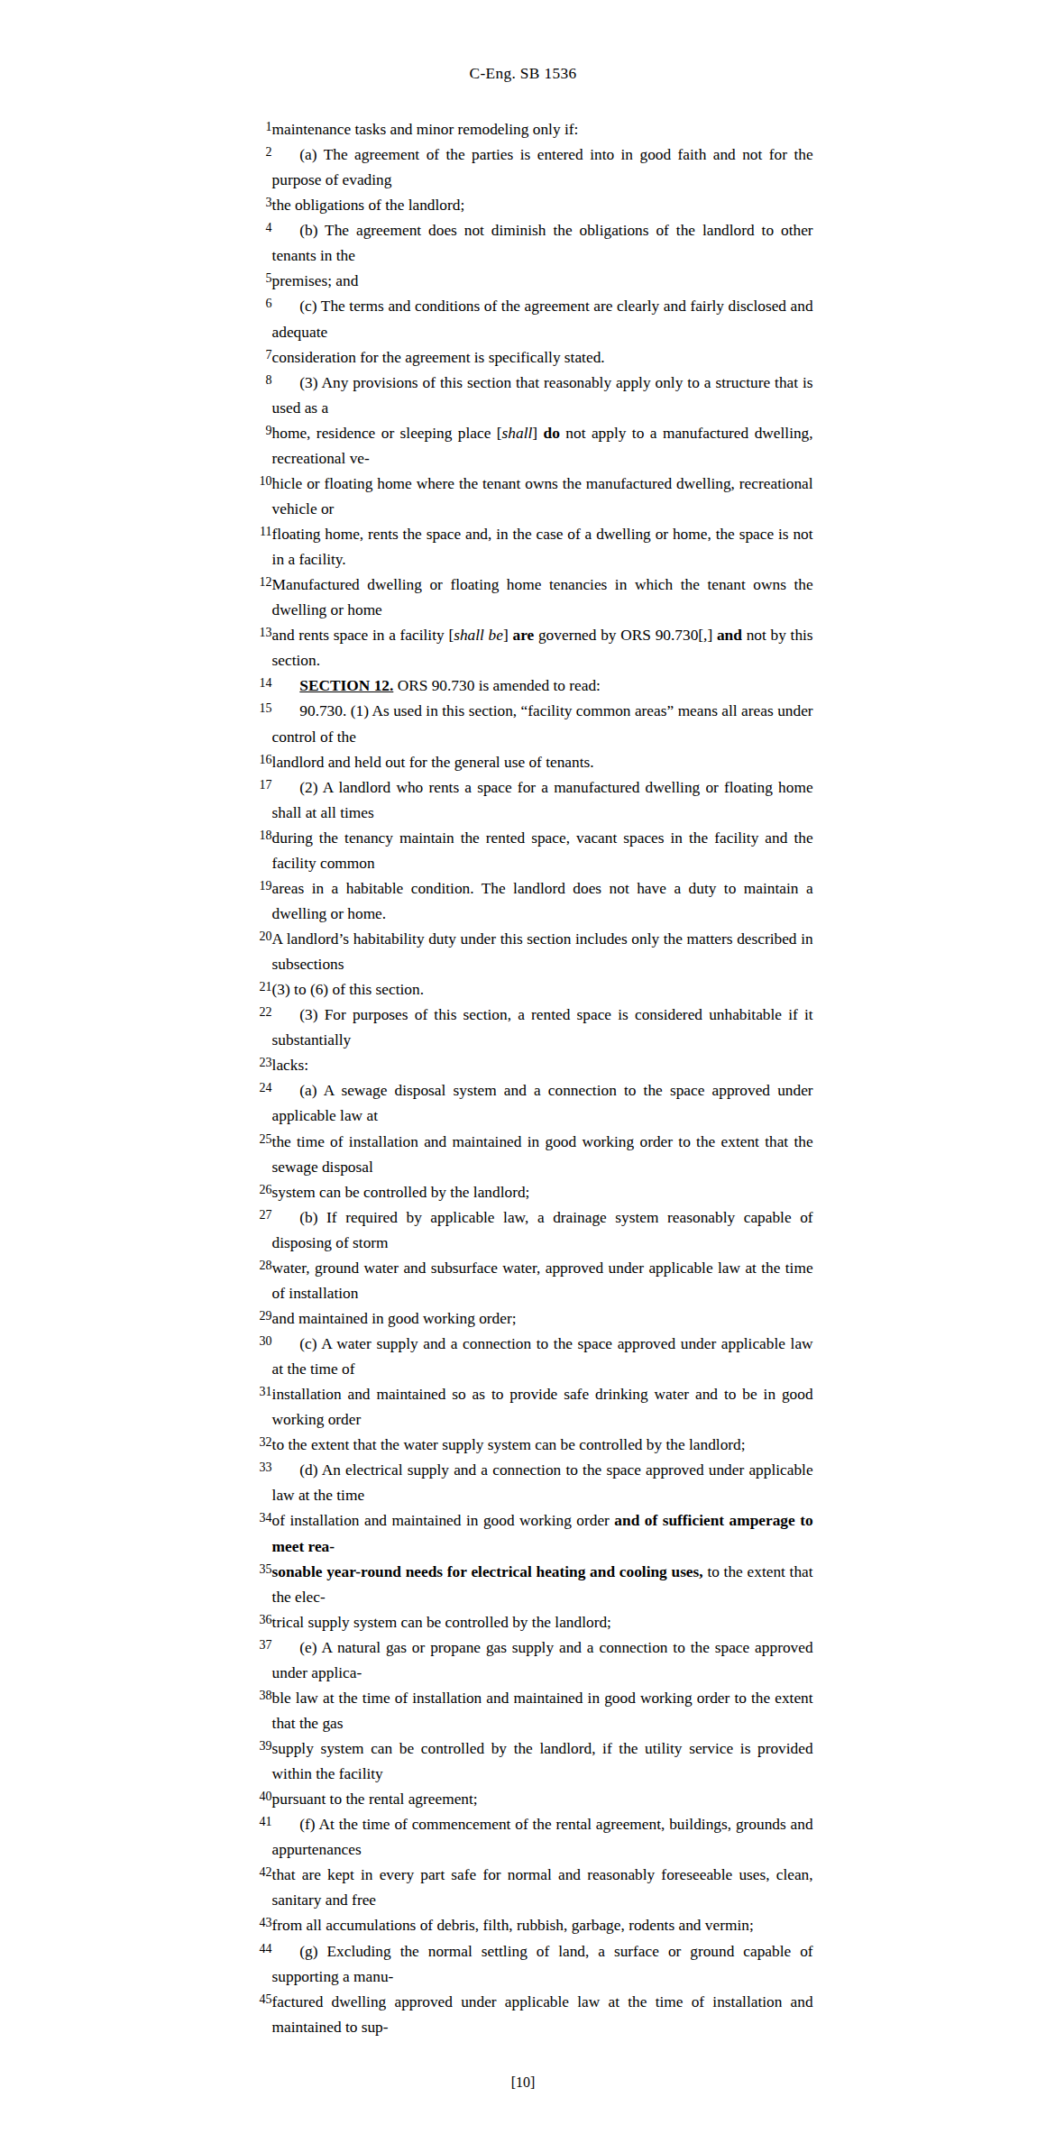C-Eng. SB 1536
| 1 | maintenance tasks and minor remodeling only if: |
| 2 | (a) The agreement of the parties is entered into in good faith and not for the purpose of evading |
| 3 | the obligations of the landlord; |
| 4 | (b) The agreement does not diminish the obligations of the landlord to other tenants in the |
| 5 | premises; and |
| 6 | (c) The terms and conditions of the agreement are clearly and fairly disclosed and adequate |
| 7 | consideration for the agreement is specifically stated. |
| 8 | (3) Any provisions of this section that reasonably apply only to a structure that is used as a |
| 9 | home, residence or sleeping place [ shall ] do not apply to a manufactured dwelling, recreational ve- |
| 10 | hicle or floating home where the tenant owns the manufactured dwelling, recreational vehicle or |
| 11 | floating home, rents the space and, in the case of a dwelling or home, the space is not in a facility. |
| 12 | Manufactured dwelling or floating home tenancies in which the tenant owns the dwelling or home |
| 13 | and rents space in a facility [ shall be ] are governed by ORS 90.730[ , ] and not by this section. |
| 14 | SECTION 12. ORS 90.730 is amended to read: |
| 15 | 90.730. (1) As used in this section, “facility common areas” means all areas under control of the |
| 16 | landlord and held out for the general use of tenants. |
| 17 | (2) A landlord who rents a space for a manufactured dwelling or floating home shall at all times |
| 18 | during the tenancy maintain the rented space, vacant spaces in the facility and the facility common |
| 19 | areas in a habitable condition. The landlord does not have a duty to maintain a dwelling or home. |
| 20 | A landlord’s habitability duty under this section includes only the matters described in subsections |
| 21 | (3) to (6) of this section. |
| 22 | (3) For purposes of this section, a rented space is considered unhabitable if it substantially |
| 23 | lacks: |
| 24 | (a) A sewage disposal system and a connection to the space approved under applicable law at |
| 25 | the time of installation and maintained in good working order to the extent that the sewage disposal |
| 26 | system can be controlled by the landlord; |
| 27 | (b) If required by applicable law, a drainage system reasonably capable of disposing of storm |
| 28 | water, ground water and subsurface water, approved under applicable law at the time of installation |
| 29 | and maintained in good working order; |
| 30 | (c) A water supply and a connection to the space approved under applicable law at the time of |
| 31 | installation and maintained so as to provide safe drinking water and to be in good working order |
| 32 | to the extent that the water supply system can be controlled by the landlord; |
| 33 | (d) An electrical supply and a connection to the space approved under applicable law at the time |
| 34 | of installation and maintained in good working order and of sufficient amperage to meet rea- |
| 35 | sonable year-round needs for electrical heating and cooling uses, to the extent that the elec- |
| 36 | trical supply system can be controlled by the landlord; |
| 37 | (e) A natural gas or propane gas supply and a connection to the space approved under applica- |
| 38 | ble law at the time of installation and maintained in good working order to the extent that the gas |
| 39 | supply system can be controlled by the landlord, if the utility service is provided within the facility |
| 40 | pursuant to the rental agreement; |
| 41 | (f) At the time of commencement of the rental agreement, buildings, grounds and appurtenances |
| 42 | that are kept in every part safe for normal and reasonably foreseeable uses, clean, sanitary and free |
| 43 | from all accumulations of debris, filth, rubbish, garbage, rodents and vermin; |
| 44 | (g) Excluding the normal settling of land, a surface or ground capable of supporting a manu- |
| 45 | factured dwelling approved under applicable law at the time of installation and maintained to sup- |
[10]